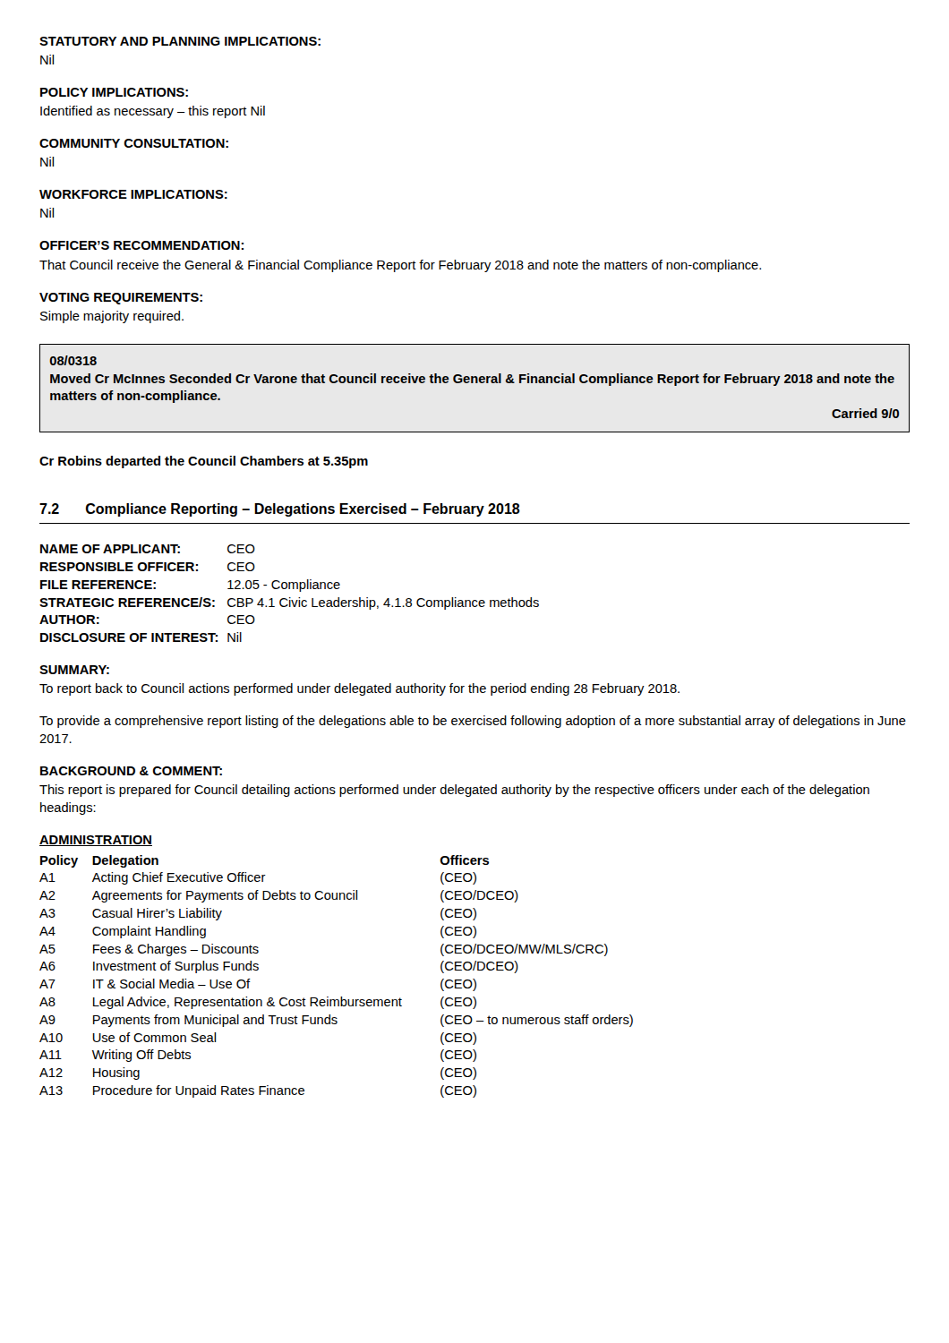STATUTORY AND PLANNING IMPLICATIONS:
Nil
POLICY IMPLICATIONS:
Identified as necessary – this report Nil
COMMUNITY CONSULTATION:
Nil
WORKFORCE IMPLICATIONS:
Nil
OFFICER’S RECOMMENDATION:
That Council receive the General & Financial Compliance Report for February 2018 and note the matters of non-compliance.
VOTING REQUIREMENTS:
Simple majority required.
08/0318
Moved Cr McInnes Seconded Cr Varone that Council receive the General & Financial Compliance Report for February 2018 and note the matters of non-compliance.
Carried 9/0
Cr Robins departed the Council Chambers at 5.35pm
7.2 Compliance Reporting – Delegations Exercised – February 2018
| NAME OF APPLICANT: | CEO |
| RESPONSIBLE OFFICER: | CEO |
| FILE REFERENCE: | 12.05 - Compliance |
| STRATEGIC REFERENCE/S: | CBP 4.1 Civic Leadership, 4.1.8 Compliance methods |
| AUTHOR: | CEO |
| DISCLOSURE OF INTEREST: | Nil |
SUMMARY:
To report back to Council actions performed under delegated authority for the period ending 28 February 2018.
To provide a comprehensive report listing of the delegations able to be exercised following adoption of a more substantial array of delegations in June 2017.
BACKGROUND & COMMENT:
This report is prepared for Council detailing actions performed under delegated authority by the respective officers under each of the delegation headings:
ADMINISTRATION
| Policy | Delegation | Officers |
| A1 | Acting Chief Executive Officer | (CEO) |
| A2 | Agreements for Payments of Debts to Council | (CEO/DCEO) |
| A3 | Casual Hirer’s Liability | (CEO) |
| A4 | Complaint Handling | (CEO) |
| A5 | Fees & Charges – Discounts | (CEO/DCEO/MW/MLS/CRC) |
| A6 | Investment of Surplus Funds | (CEO/DCEO) |
| A7 | IT & Social Media – Use Of | (CEO) |
| A8 | Legal Advice, Representation & Cost Reimbursement | (CEO) |
| A9 | Payments from Municipal and Trust Funds | (CEO – to numerous staff orders) |
| A10 | Use of Common Seal | (CEO) |
| A11 | Writing Off Debts | (CEO) |
| A12 | Housing | (CEO) |
| A13 | Procedure for Unpaid Rates Finance | (CEO) |